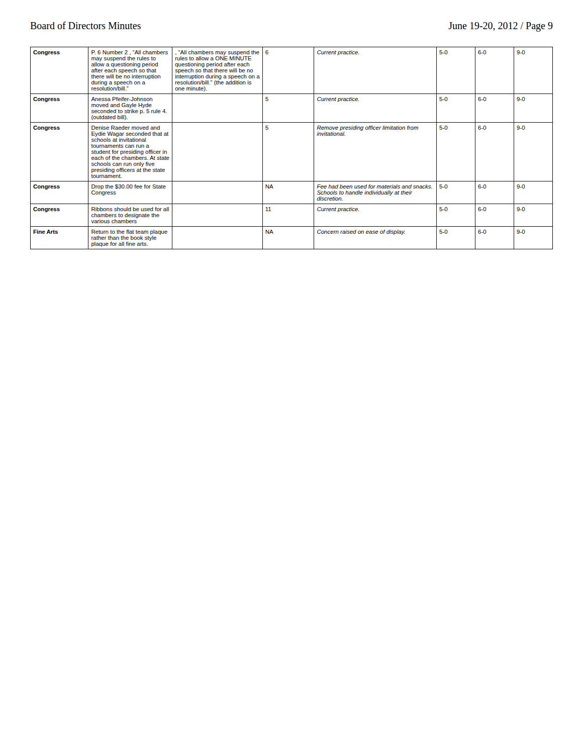Board of Directors Minutes June 19-20, 2012 / Page 9
| Congress | P. 6 Number 2 , “All chambers may suspend the rules to allow a questioning period after each speech so that there will be no interruption during a speech on a resolution/bill.” | , “All chambers may suspend the rules to allow a ONE MINUTE questioning period after each speech so that there will be no interruption during a speech on a resolution/bill.” (the addition is one minute). | 6 | Current practice. | 5-0 | 6-0 | 9-0 |
| Congress | Anessa Pfeifer-Johnson moved and Gayle Hyde seconded to strike p. 5 rule 4. (outdated bill). | | 5 | Current practice. | 5-0 | 6-0 | 9-0 |
| Congress | Denise Raeder moved and Eydie Wagar seconded that at schools at invitational tournaments can run a student for presiding officer in each of the chambers. At state schools can run only five presiding officers at the state tournament. | | 5 | Remove presiding officer limitation from invitational. | 5-0 | 6-0 | 9-0 |
| Congress | Drop the $30.00 fee for State Congress | | NA | Fee had been used for materials and snacks. Schools to handle individually at their discretion. | 5-0 | 6-0 | 9-0 |
| Congress | Ribbons should be used for all chambers to designate the various chambers | | 11 | Current practice. | 5-0 | 6-0 | 9-0 |
| Fine Arts | Return to the flat team plaque rather than the book style plaque for all fine arts. | | NA | Concern raised on ease of display. | 5-0 | 6-0 | 9-0 |